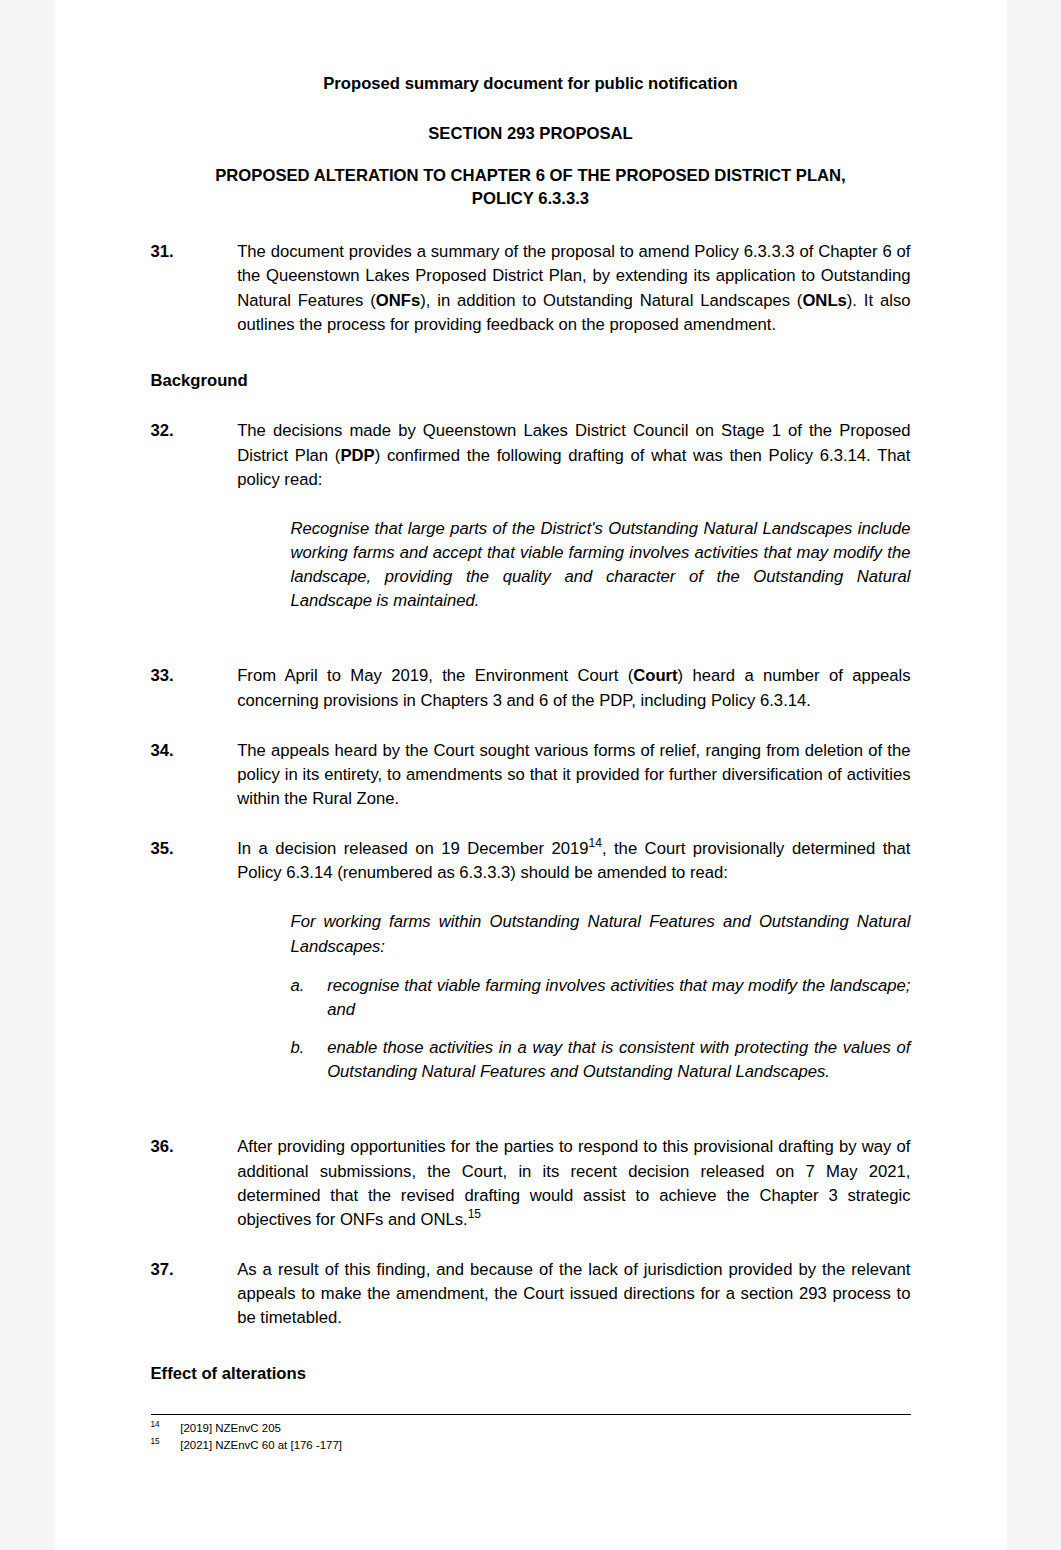Proposed summary document for public notification
SECTION 293 PROPOSAL
PROPOSED ALTERATION TO CHAPTER 6 OF THE PROPOSED DISTRICT PLAN,
POLICY 6.3.3.3
31.
The document provides a summary of the proposal to amend Policy 6.3.3.3 of Chapter 6 of the Queenstown Lakes Proposed District Plan, by extending its application to Outstanding Natural Features (ONFs), in addition to Outstanding Natural Landscapes (ONLs). It also outlines the process for providing feedback on the proposed amendment.
Background
32.
The decisions made by Queenstown Lakes District Council on Stage 1 of the Proposed District Plan (PDP) confirmed the following drafting of what was then Policy 6.3.14. That policy read:
Recognise that large parts of the District's Outstanding Natural Landscapes include working farms and accept that viable farming involves activities that may modify the landscape, providing the quality and character of the Outstanding Natural Landscape is maintained.
33.
From April to May 2019, the Environment Court (Court) heard a number of appeals concerning provisions in Chapters 3 and 6 of the PDP, including Policy 6.3.14.
34.
The appeals heard by the Court sought various forms of relief, ranging from deletion of the policy in its entirety, to amendments so that it provided for further diversification of activities within the Rural Zone.
35.
In a decision released on 19 December 201914, the Court provisionally determined that Policy 6.3.14 (renumbered as 6.3.3.3) should be amended to read:
For working farms within Outstanding Natural Features and Outstanding Natural Landscapes:
a. recognise that viable farming involves activities that may modify the landscape; and
b. enable those activities in a way that is consistent with protecting the values of Outstanding Natural Features and Outstanding Natural Landscapes.
36.
After providing opportunities for the parties to respond to this provisional drafting by way of additional submissions, the Court, in its recent decision released on 7 May 2021, determined that the revised drafting would assist to achieve the Chapter 3 strategic objectives for ONFs and ONLs.15
37.
As a result of this finding, and because of the lack of jurisdiction provided by the relevant appeals to make the amendment, the Court issued directions for a section 293 process to be timetabled.
Effect of alterations
14[2019] NZEnvC 205
15[2021] NZEnvC 60 at [176 -177]